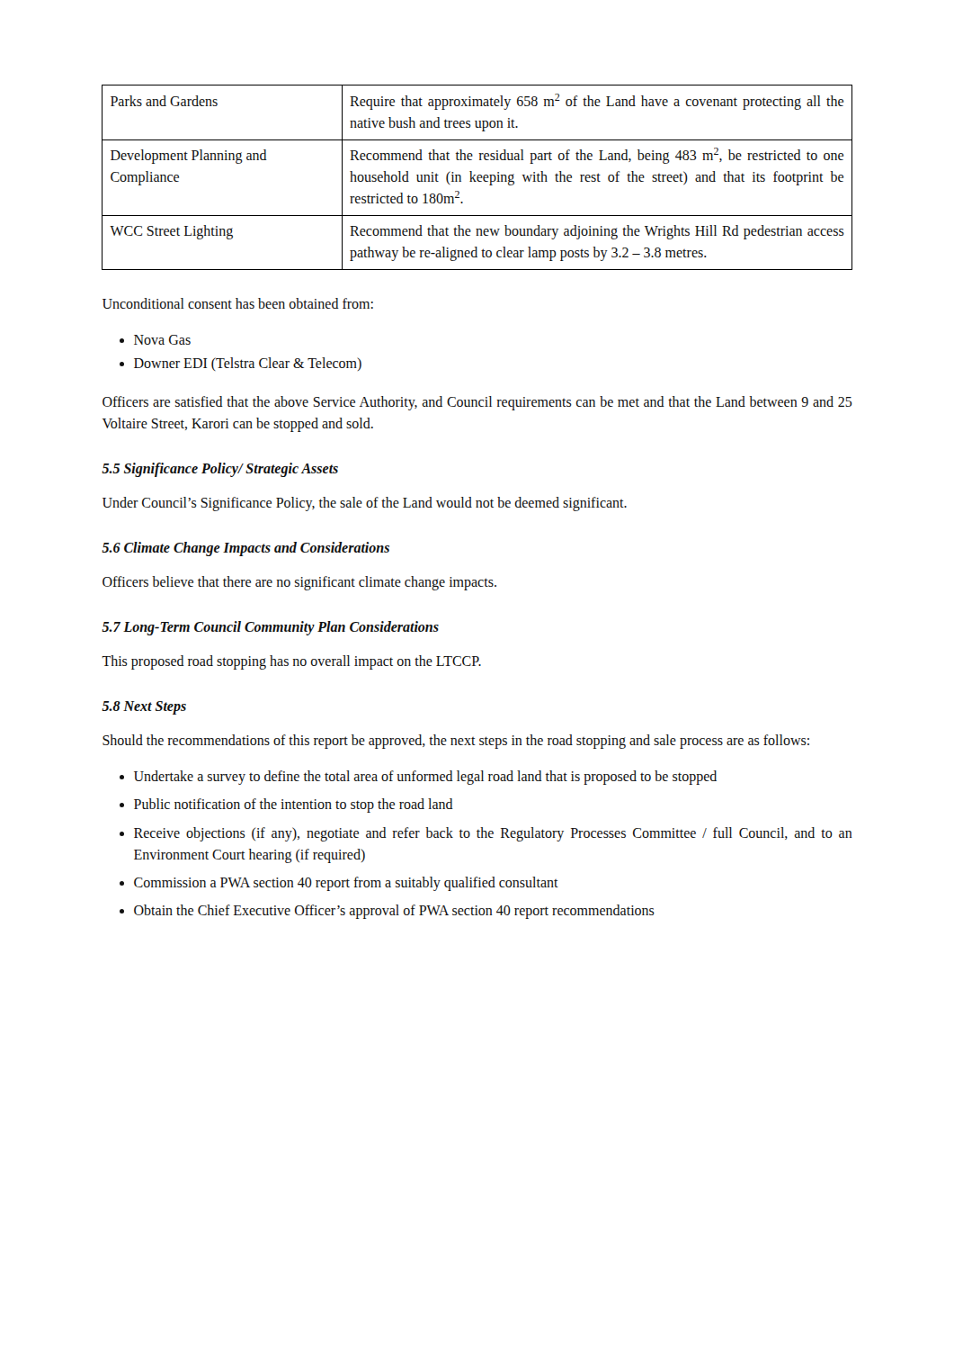| Parks and Gardens | Require that approximately 658 m 2 of the Land have a covenant protecting all the native bush and trees upon it. |
| Development Planning and Compliance | Recommend that the residual part of the Land, being 483 m 2 , be restricted to one household unit (in keeping with the rest of the street) and that its footprint be restricted to 180m 2 . |
| WCC Street Lighting | Recommend that the new boundary adjoining the Wrights Hill Rd pedestrian access pathway be re-aligned to clear lamp posts by 3.2 – 3.8 metres. |
Unconditional consent has been obtained from:
Nova Gas
Downer EDI (Telstra Clear & Telecom)
Officers are satisfied that the above Service Authority, and Council requirements can be met and that the Land between 9 and 25 Voltaire Street, Karori can be stopped and sold.
5.5 Significance Policy/ Strategic Assets
Under Council’s Significance Policy, the sale of the Land would not be deemed significant.
5.6 Climate Change Impacts and Considerations
Officers believe that there are no significant climate change impacts.
5.7 Long-Term Council Community Plan Considerations
This proposed road stopping has no overall impact on the LTCCP.
5.8 Next Steps
Should the recommendations of this report be approved, the next steps in the road stopping and sale process are as follows:
Undertake a survey to define the total area of unformed legal road land that is proposed to be stopped
Public notification of the intention to stop the road land
Receive objections (if any), negotiate and refer back to the Regulatory Processes Committee / full Council, and to an Environment Court hearing (if required)
Commission a PWA section 40 report from a suitably qualified consultant
Obtain the Chief Executive Officer’s approval of PWA section 40 report recommendations